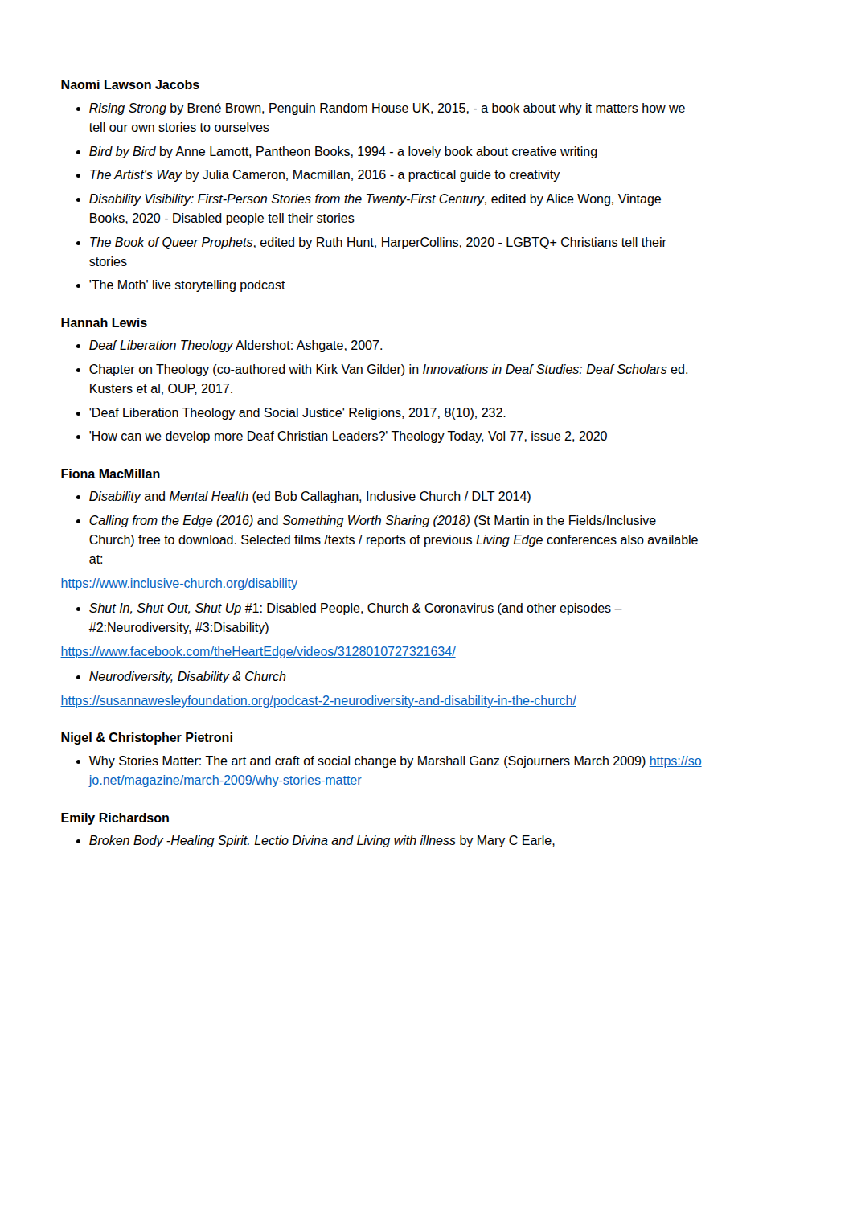Naomi Lawson Jacobs
Rising Strong by Brené Brown, Penguin Random House UK, 2015, - a book about why it matters how we tell our own stories to ourselves
Bird by Bird by Anne Lamott, Pantheon Books, 1994 - a lovely book about creative writing
The Artist's Way by Julia Cameron, Macmillan, 2016 - a practical guide to creativity
Disability Visibility: First-Person Stories from the Twenty-First Century, edited by Alice Wong, Vintage Books, 2020 - Disabled people tell their stories
The Book of Queer Prophets, edited by Ruth Hunt, HarperCollins, 2020 - LGBTQ+ Christians tell their stories
'The Moth' live storytelling podcast
Hannah Lewis
Deaf Liberation Theology Aldershot: Ashgate, 2007.
Chapter on Theology (co-authored with Kirk Van Gilder) in Innovations in Deaf Studies: Deaf Scholars ed. Kusters et al, OUP, 2017.
'Deaf Liberation Theology and Social Justice' Religions, 2017, 8(10), 232.
'How can we develop more Deaf Christian Leaders?' Theology Today, Vol 77, issue 2, 2020
Fiona MacMillan
Disability and Mental Health (ed Bob Callaghan, Inclusive Church / DLT 2014)
Calling from the Edge (2016) and Something Worth Sharing (2018) (St Martin in the Fields/Inclusive Church) free to download. Selected films /texts / reports of previous Living Edge conferences also available at:
https://www.inclusive-church.org/disability
Shut In, Shut Out, Shut Up #1: Disabled People, Church & Coronavirus (and other episodes –#2:Neurodiversity, #3:Disability)
https://www.facebook.com/theHeartEdge/videos/3128010727321634/
Neurodiversity, Disability & Church
https://susannawesleyfoundation.org/podcast-2-neurodiversity-and-disability-in-the-church/
Nigel & Christopher Pietroni
Why Stories Matter: The art and craft of social change by Marshall Ganz (Sojourners March 2009) https://sojo.net/magazine/march-2009/why-stories-matter
Emily Richardson
Broken Body -Healing Spirit. Lectio Divina and Living with illness by Mary C Earle,